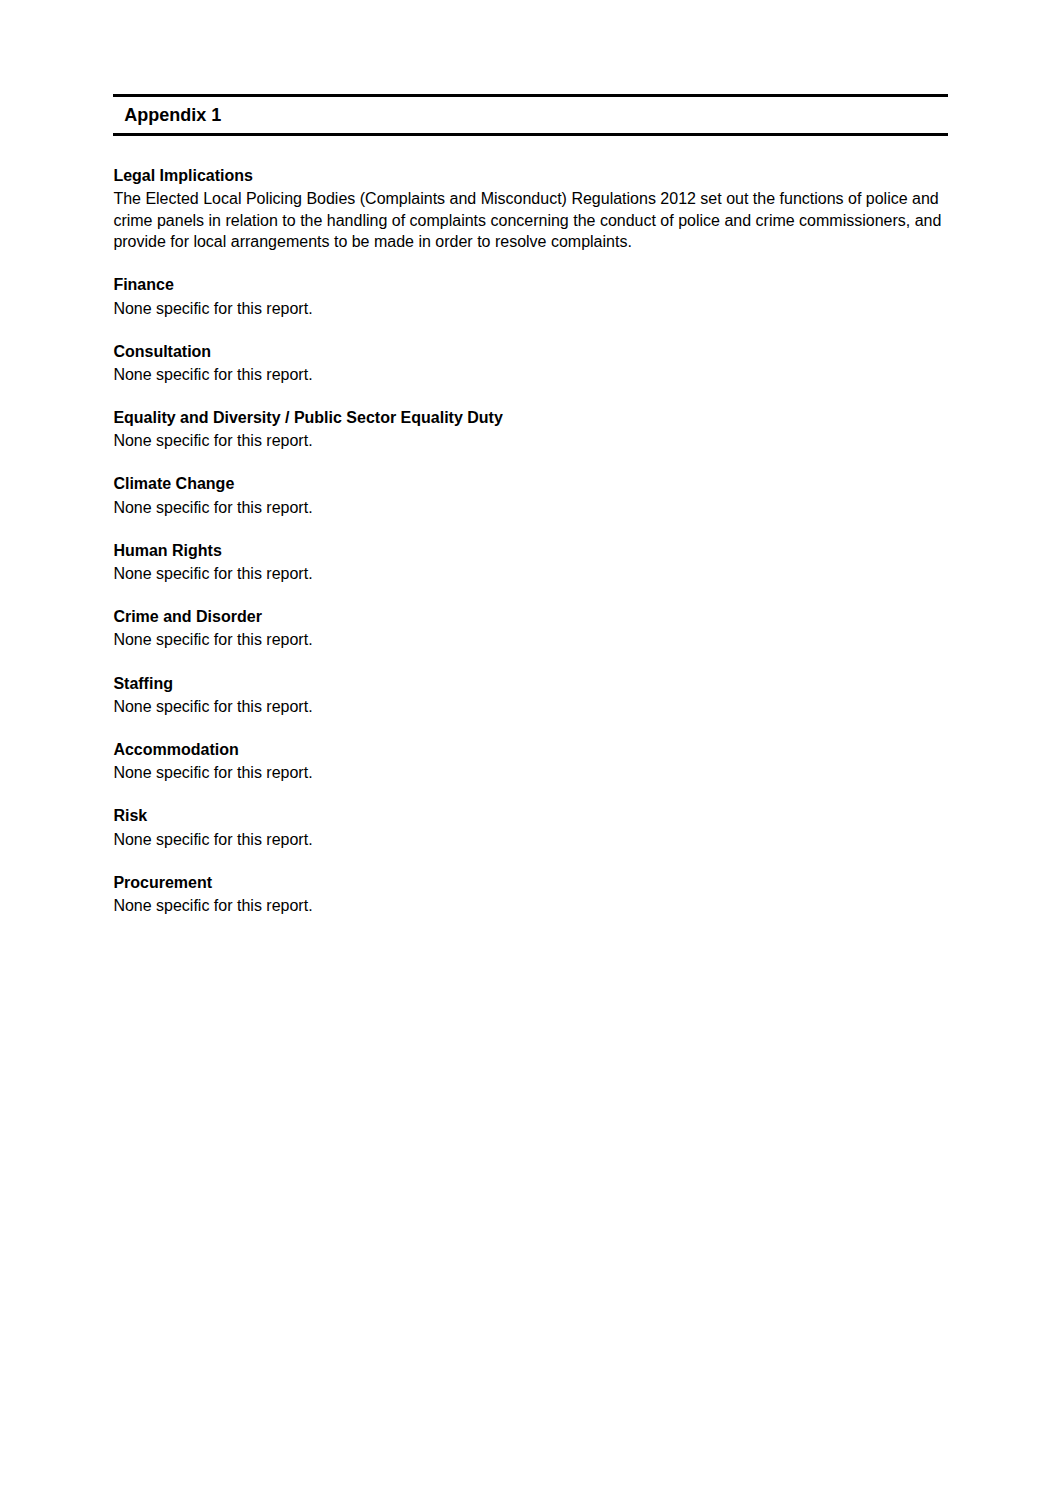Appendix 1
Legal Implications
The Elected Local Policing Bodies (Complaints and Misconduct) Regulations 2012 set out the functions of police and crime panels in relation to the handling of complaints concerning the conduct of police and crime commissioners, and provide for local arrangements to be made in order to resolve complaints.
Finance
None specific for this report.
Consultation
None specific for this report.
Equality and Diversity / Public Sector Equality Duty
None specific for this report.
Climate Change
None specific for this report.
Human Rights
None specific for this report.
Crime and Disorder
None specific for this report.
Staffing
None specific for this report.
Accommodation
None specific for this report.
Risk
None specific for this report.
Procurement
None specific for this report.